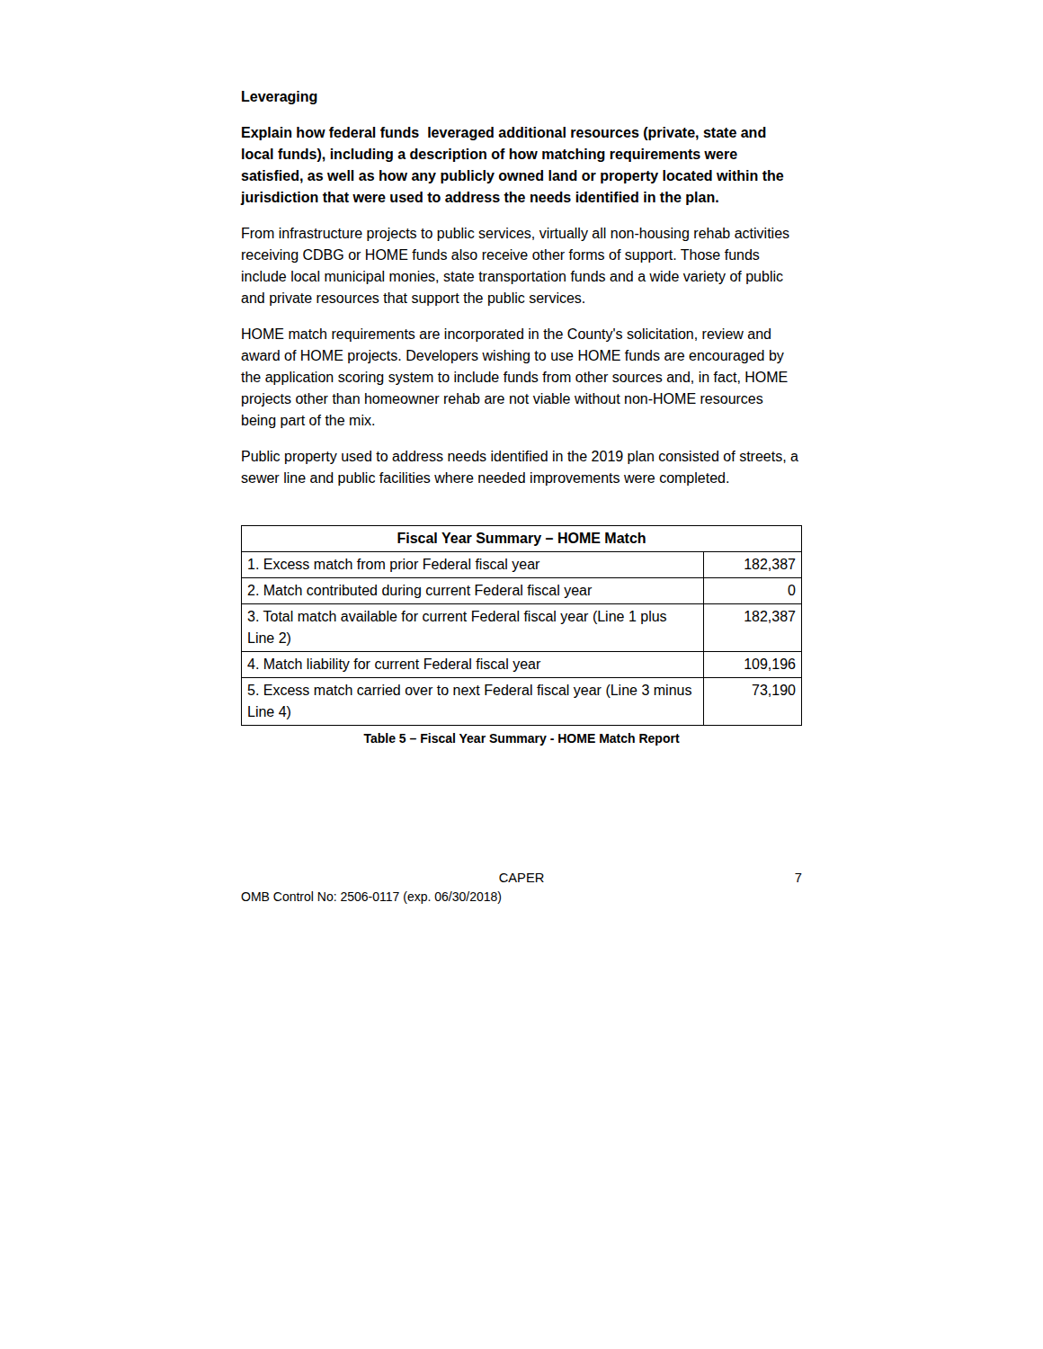Leveraging
Explain how federal funds leveraged additional resources (private, state and local funds), including a description of how matching requirements were satisfied, as well as how any publicly owned land or property located within the jurisdiction that were used to address the needs identified in the plan.
From infrastructure projects to public services, virtually all non-housing rehab activities receiving CDBG or HOME funds also receive other forms of support. Those funds include local municipal monies, state transportation funds and a wide variety of public and private resources that support the public services.
HOME match requirements are incorporated in the County's solicitation, review and award of HOME projects. Developers wishing to use HOME funds are encouraged by the application scoring system to include funds from other sources and, in fact, HOME projects other than homeowner rehab are not viable without non-HOME resources being part of the mix.
Public property used to address needs identified in the 2019 plan consisted of streets, a sewer line and public facilities where needed improvements were completed.
Fiscal Year Summary – HOME Match
| 1. Excess match from prior Federal fiscal year | 182,387 |
| 2. Match contributed during current Federal fiscal year | 0 |
| 3. Total match available for current Federal fiscal year (Line 1 plus Line 2) | 182,387 |
| 4. Match liability for current Federal fiscal year | 109,196 |
| 5. Excess match carried over to next Federal fiscal year (Line 3 minus Line 4) | 73,190 |
Table 5 – Fiscal Year Summary - HOME Match Report
CAPER 7
OMB Control No: 2506-0117 (exp. 06/30/2018)